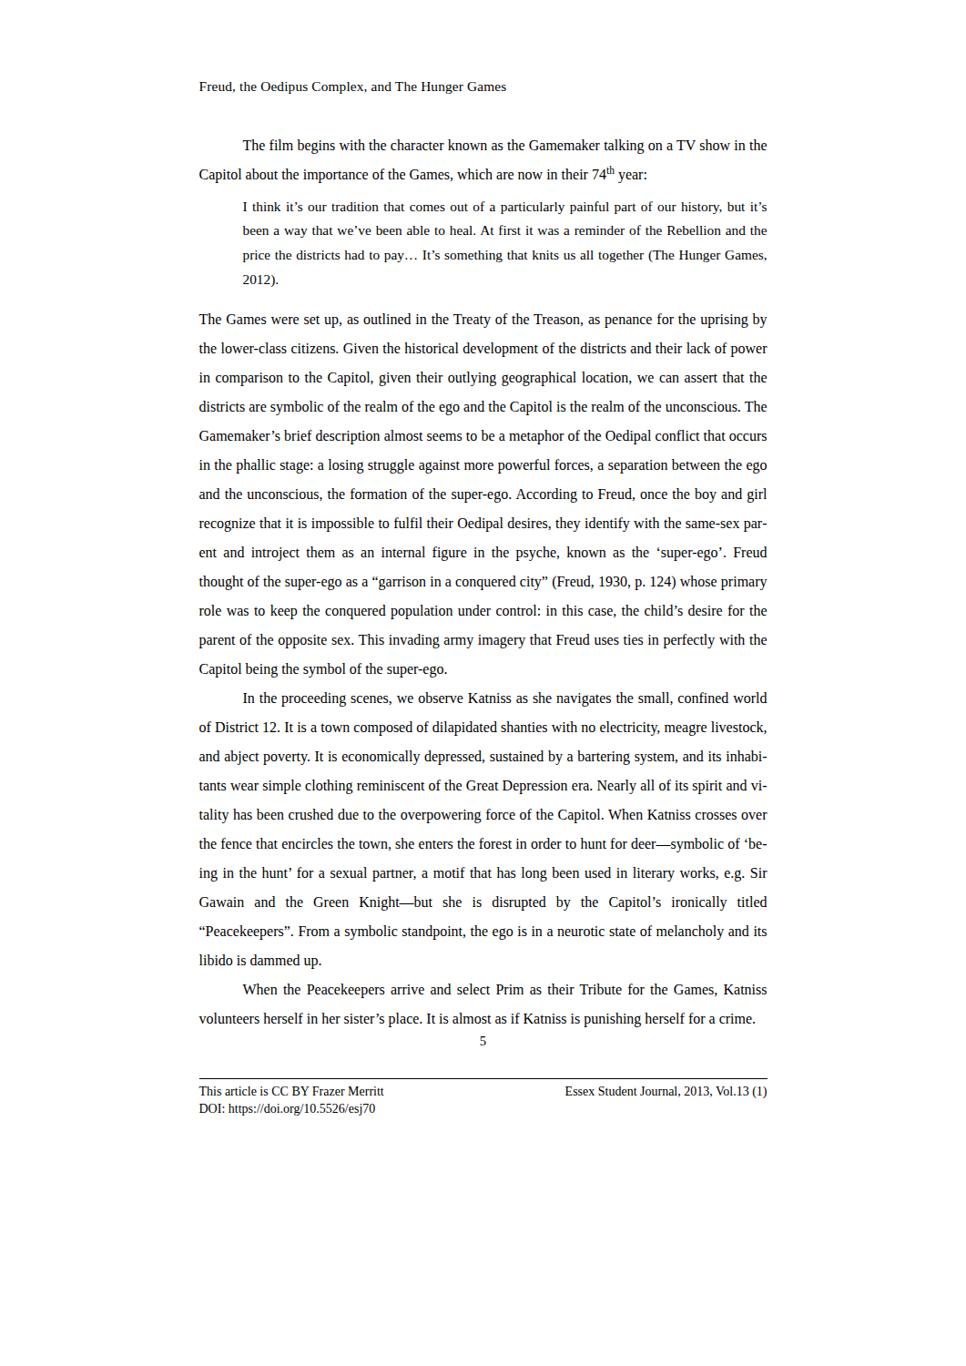Freud, the Oedipus Complex, and The Hunger Games
The film begins with the character known as the Gamemaker talking on a TV show in the Capitol about the importance of the Games, which are now in their 74th year:
I think it’s our tradition that comes out of a particularly painful part of our history, but it’s been a way that we’ve been able to heal. At first it was a reminder of the Rebellion and the price the districts had to pay… It’s something that knits us all together (The Hunger Games, 2012).
The Games were set up, as outlined in the Treaty of the Treason, as penance for the uprising by the lower-class citizens. Given the historical development of the districts and their lack of power in comparison to the Capitol, given their outlying geographical location, we can assert that the districts are symbolic of the realm of the ego and the Capitol is the realm of the unconscious. The Gamemaker’s brief description almost seems to be a metaphor of the Oedipal conflict that occurs in the phallic stage: a losing struggle against more powerful forces, a separation between the ego and the unconscious, the formation of the super-ego. According to Freud, once the boy and girl recognize that it is impossible to fulfil their Oedipal desires, they identify with the same-sex parent and introject them as an internal figure in the psyche, known as the ‘super-ego’. Freud thought of the super-ego as a “garrison in a conquered city” (Freud, 1930, p. 124) whose primary role was to keep the conquered population under control: in this case, the child’s desire for the parent of the opposite sex. This invading army imagery that Freud uses ties in perfectly with the Capitol being the symbol of the super-ego.
In the proceeding scenes, we observe Katniss as she navigates the small, confined world of District 12. It is a town composed of dilapidated shanties with no electricity, meagre livestock, and abject poverty. It is economically depressed, sustained by a bartering system, and its inhabitants wear simple clothing reminiscent of the Great Depression era. Nearly all of its spirit and vitality has been crushed due to the overpowering force of the Capitol. When Katniss crosses over the fence that encircles the town, she enters the forest in order to hunt for deer—symbolic of ‘being in the hunt’ for a sexual partner, a motif that has long been used in literary works, e.g. Sir Gawain and the Green Knight—but she is disrupted by the Capitol’s ironically titled “Peacekeepers”. From a symbolic standpoint, the ego is in a neurotic state of melancholy and its libido is dammed up.
When the Peacekeepers arrive and select Prim as their Tribute for the Games, Katniss volunteers herself in her sister’s place. It is almost as if Katniss is punishing herself for a crime.
5
This article is CC BY Frazer Merritt
DOI: https://doi.org/10.5526/esj70
Essex Student Journal, 2013, Vol.13 (1)